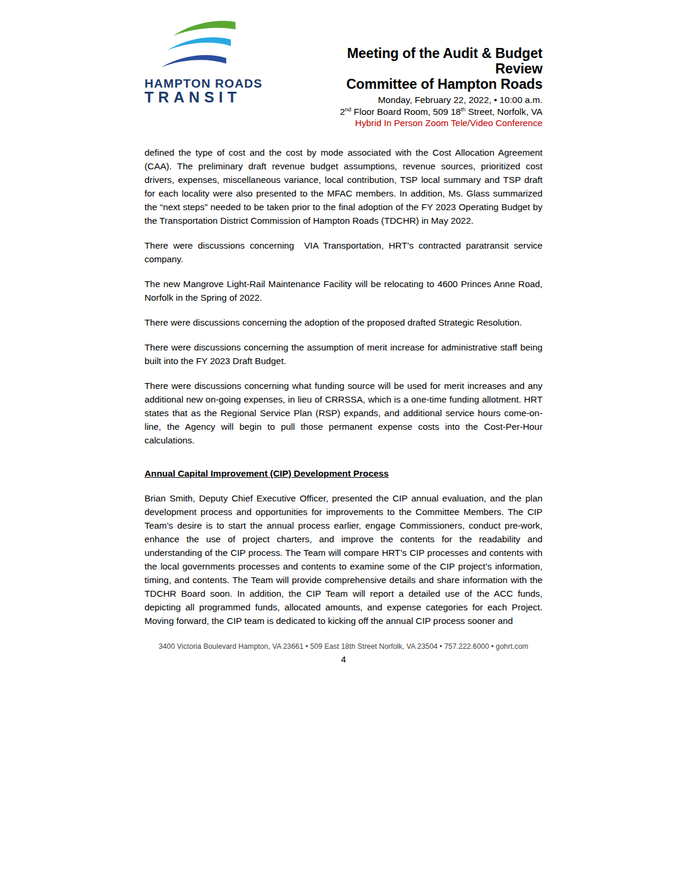HAMPTON ROADS
TRANSIT
Meeting of the Audit & Budget Review
Committee of Hampton Roads
Monday, February 22, 2022, • 10:00 a.m.
2nd Floor Board Room, 509 18th Street, Norfolk, VA
Hybrid In Person Zoom Tele/Video Conference
defined the type of cost and the cost by mode associated with the Cost Allocation Agreement (CAA). The preliminary draft revenue budget assumptions, revenue sources, prioritized cost drivers, expenses, miscellaneous variance, local contribution, TSP local summary and TSP draft for each locality were also presented to the MFAC members. In addition, Ms. Glass summarized the “next steps” needed to be taken prior to the final adoption of the FY 2023 Operating Budget by the Transportation District Commission of Hampton Roads (TDCHR) in May 2022.
There were discussions concerning VIA Transportation, HRT’s contracted paratransit service company.
The new Mangrove Light-Rail Maintenance Facility will be relocating to 4600 Princes Anne Road, Norfolk in the Spring of 2022.
There were discussions concerning the adoption of the proposed drafted Strategic Resolution.
There were discussions concerning the assumption of merit increase for administrative staff being built into the FY 2023 Draft Budget.
There were discussions concerning what funding source will be used for merit increases and any additional new on-going expenses, in lieu of CRRSSA, which is a one-time funding allotment. HRT states that as the Regional Service Plan (RSP) expands, and additional service hours come-on-line, the Agency will begin to pull those permanent expense costs into the Cost-Per-Hour calculations.
Annual Capital Improvement (CIP) Development Process
Brian Smith, Deputy Chief Executive Officer, presented the CIP annual evaluation, and the plan development process and opportunities for improvements to the Committee Members. The CIP Team’s desire is to start the annual process earlier, engage Commissioners, conduct pre-work, enhance the use of project charters, and improve the contents for the readability and understanding of the CIP process. The Team will compare HRT’s CIP processes and contents with the local governments processes and contents to examine some of the CIP project’s information, timing, and contents. The Team will provide comprehensive details and share information with the TDCHR Board soon. In addition, the CIP Team will report a detailed use of the ACC funds, depicting all programmed funds, allocated amounts, and expense categories for each Project. Moving forward, the CIP team is dedicated to kicking off the annual CIP process sooner and
3400 Victoria Boulevard Hampton, VA 23661 • 509 East 18th Street Norfolk, VA 23504 • 757.222.6000 • gohrt.com
4